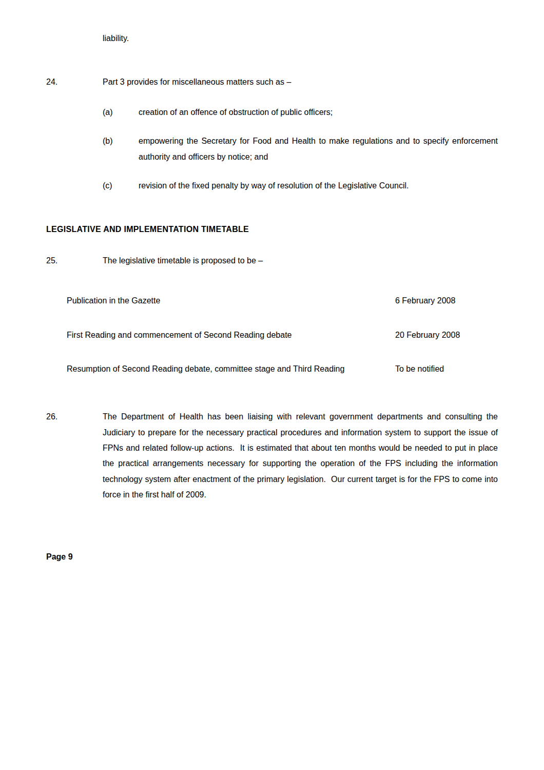liability.
24.
Part 3 provides for miscellaneous matters such as –
(a)
creation of an offence of obstruction of public officers;
(b)
empowering the Secretary for Food and Health to make regulations and to specify enforcement authority and officers by notice; and
(c)
revision of the fixed penalty by way of resolution of the Legislative Council.
LEGISLATIVE AND IMPLEMENTATION TIMETABLE
25.
The legislative timetable is proposed to be –
| Publication in the Gazette | 6 February 2008 |
| First Reading and commencement of Second Reading debate | 20 February 2008 |
| Resumption of Second Reading debate, committee stage and Third Reading | To be notified |
26.
The Department of Health has been liaising with relevant government departments and consulting the Judiciary to prepare for the necessary practical procedures and information system to support the issue of FPNs and related follow-up actions. It is estimated that about ten months would be needed to put in place the practical arrangements necessary for supporting the operation of the FPS including the information technology system after enactment of the primary legislation. Our current target is for the FPS to come into force in the first half of 2009.
Page 9